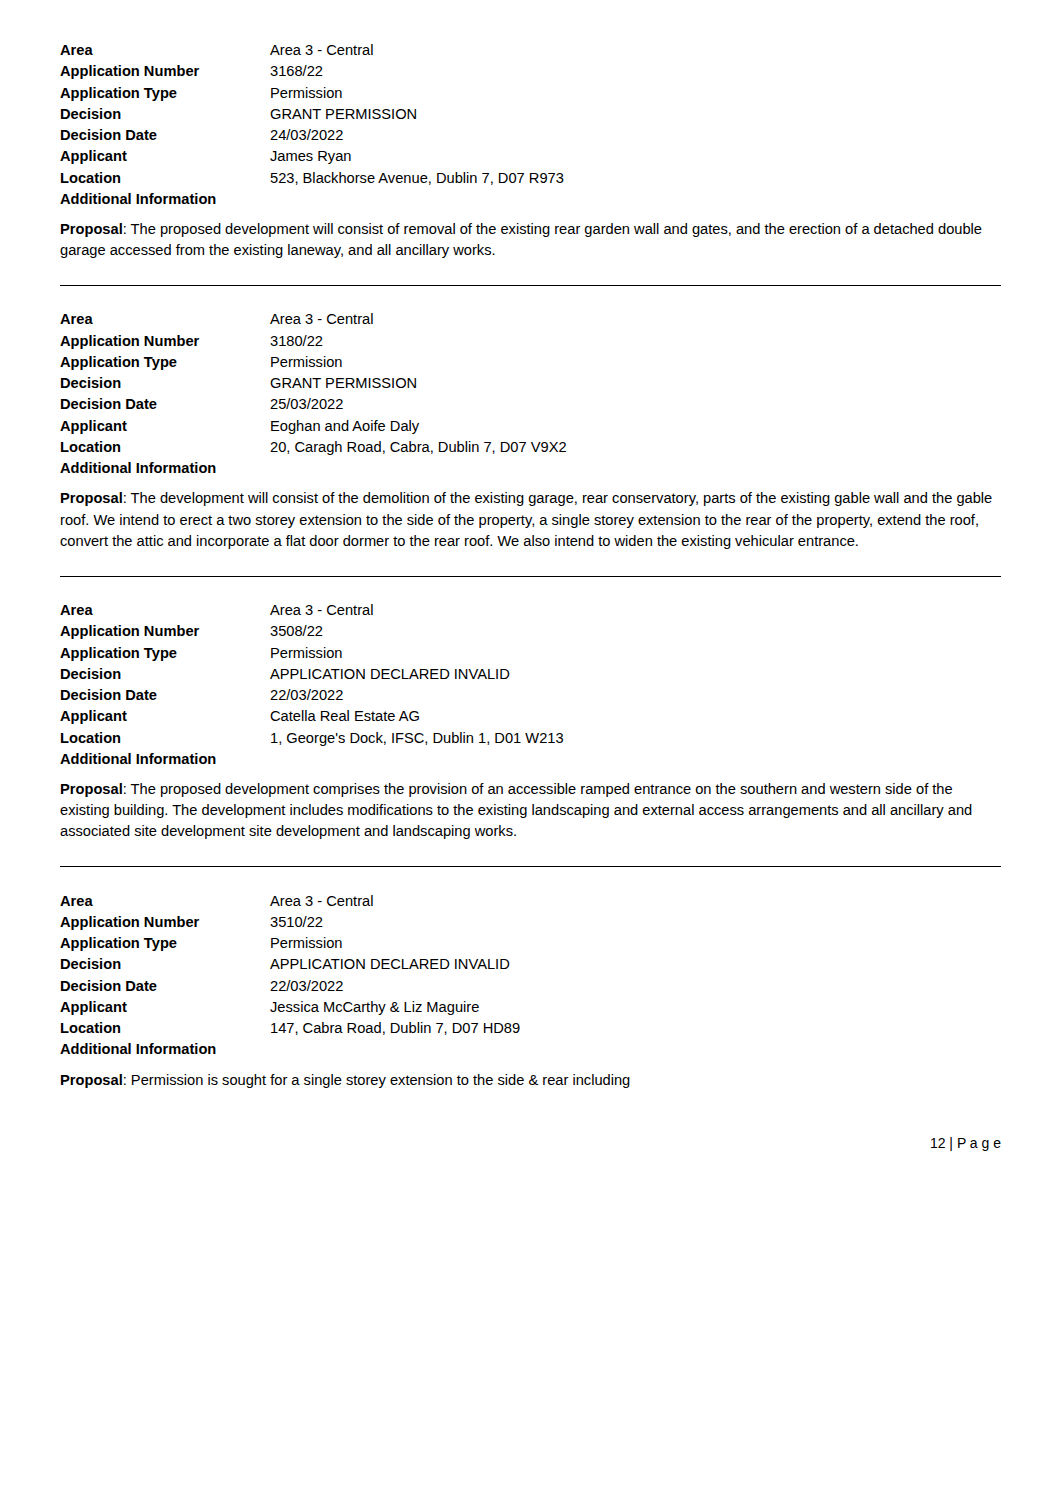Area Area 3 - Central
Application Number 3168/22
Application Type Permission
Decision GRANT PERMISSION
Decision Date 24/03/2022
Applicant James Ryan
Location 523, Blackhorse Avenue, Dublin 7, D07 R973
Additional Information
Proposal: The proposed development will consist of removal of the existing rear garden wall and gates, and the erection of a detached double garage accessed from the existing laneway, and all ancillary works.
Area Area 3 - Central
Application Number 3180/22
Application Type Permission
Decision GRANT PERMISSION
Decision Date 25/03/2022
Applicant Eoghan and Aoife Daly
Location 20, Caragh Road, Cabra, Dublin 7, D07 V9X2
Additional Information
Proposal: The development will consist of the demolition of the existing garage, rear conservatory, parts of the existing gable wall and the gable roof. We intend to erect a two storey extension to the side of the property, a single storey extension to the rear of the property, extend the roof, convert the attic and incorporate a flat door dormer to the rear roof. We also intend to widen the existing vehicular entrance.
Area Area 3 - Central
Application Number 3508/22
Application Type Permission
Decision APPLICATION DECLARED INVALID
Decision Date 22/03/2022
Applicant Catella Real Estate AG
Location 1, George's Dock, IFSC, Dublin 1, D01 W213
Additional Information
Proposal: The proposed development comprises the provision of an accessible ramped entrance on the southern and western side of the existing building. The development includes modifications to the existing landscaping and external access arrangements and all ancillary and associated site development site development and landscaping works.
Area Area 3 - Central
Application Number 3510/22
Application Type Permission
Decision APPLICATION DECLARED INVALID
Decision Date 22/03/2022
Applicant Jessica McCarthy & Liz Maguire
Location 147, Cabra Road, Dublin 7, D07 HD89
Additional Information
Proposal: Permission is sought for a single storey extension to the side & rear including
12 | P a g e